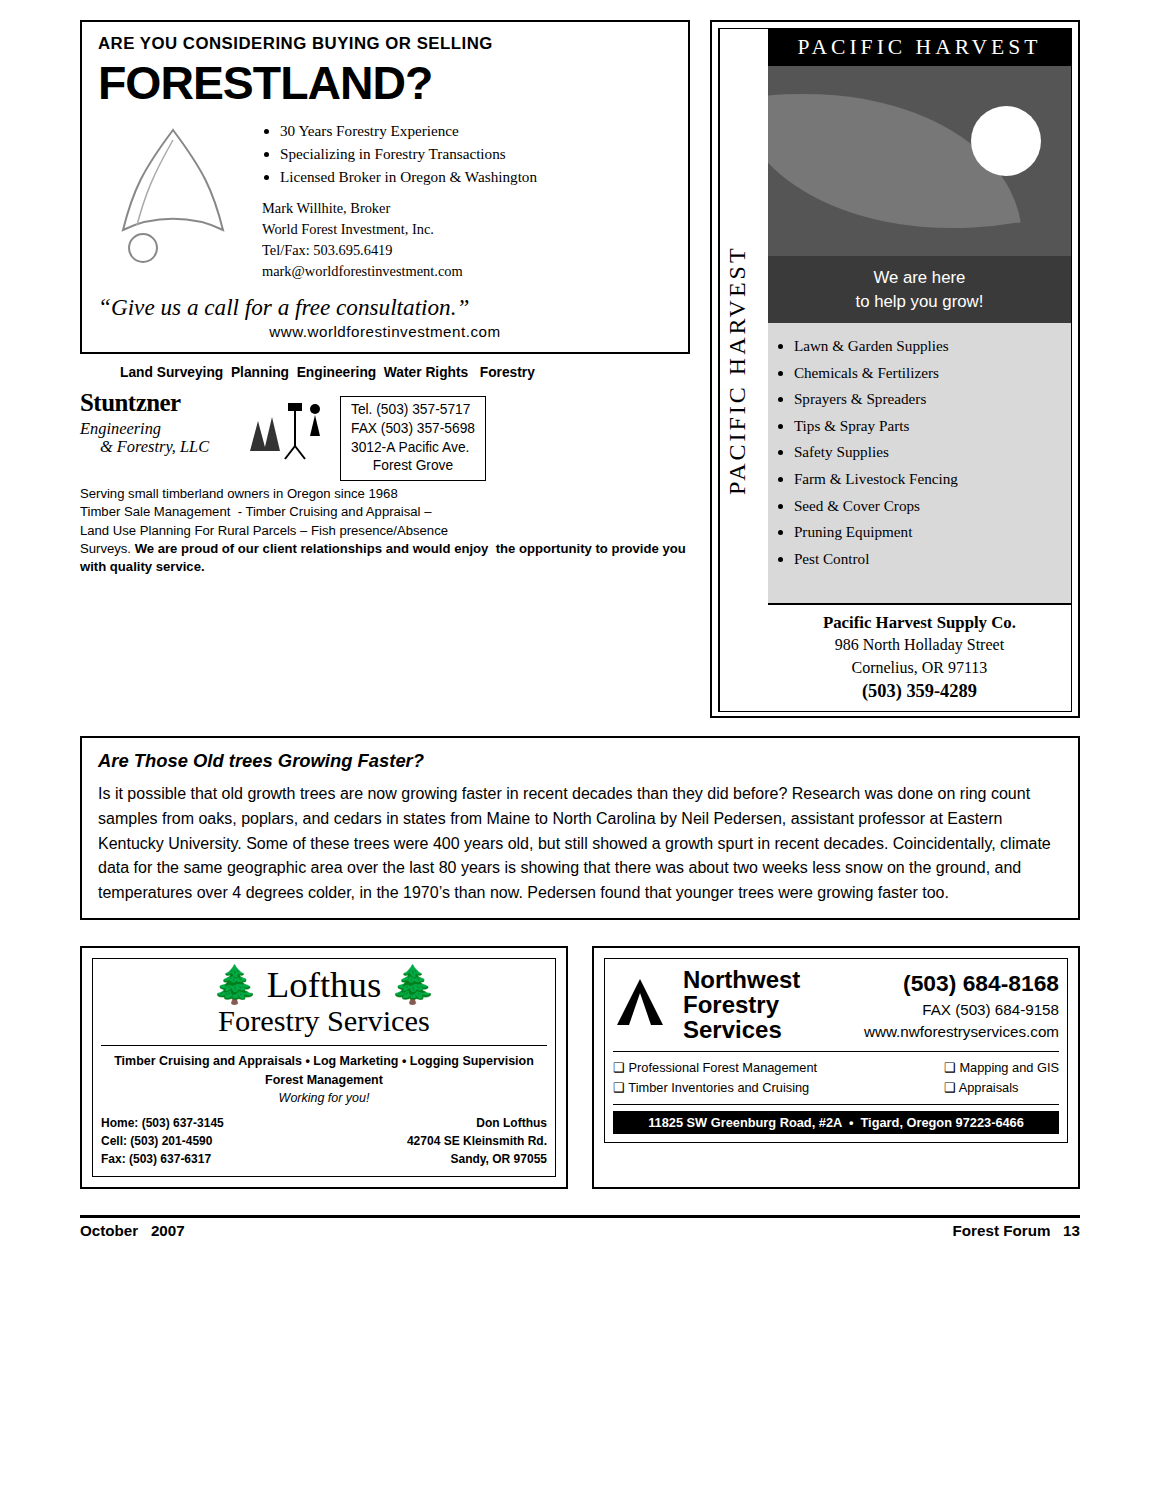ARE YOU CONSIDERING BUYING OR SELLING
FORESTLAND?
30 Years Forestry Experience
Specializing in Forestry Transactions
Licensed Broker in Oregon & Washington
Mark Willhite, Broker
World Forest Investment, Inc.
Tel/Fax: 503.695.6419
mark@worldforestinvestment.com
“Give us a call for a free consultation.”
www.worldforestinvestment.com
Land Surveying Planning Engineering Water Rights Forestry
Stuntzner
Engineering
& Forestry, LLC
Tel. (503) 357-5717
FAX (503) 357-5698
3012-A Pacific Ave.
Forest Grove
Serving small timberland owners in Oregon since 1968
Timber Sale Management - Timber Cruising and Appraisal –
Land Use Planning For Rural Parcels – Fish presence/Absence
Surveys. We are proud of our client relationships and would enjoy the opportunity to provide you with quality service.
PACIFIC HARVEST
PACIFIC HARVEST
We are here
to help you grow!
Lawn & Garden Supplies
Chemicals & Fertilizers
Sprayers & Spreaders
Tips & Spray Parts
Safety Supplies
Farm & Livestock Fencing
Seed & Cover Crops
Pruning Equipment
Pest Control
Pacific Harvest Supply Co.
986 North Holladay Street
Cornelius, OR 97113
(503) 359-4289
Are Those Old trees Growing Faster?
Is it possible that old growth trees are now growing faster in recent decades than they did before? Research was done on ring count samples from oaks, poplars, and cedars in states from Maine to North Carolina by Neil Pedersen, assistant professor at Eastern Kentucky University. Some of these trees were 400 years old, but still showed a growth spurt in recent decades. Coincidentally, climate data for the same geographic area over the last 80 years is showing that there was about two weeks less snow on the ground, and temperatures over 4 degrees colder, in the 1970’s than now. Pedersen found that younger trees were growing faster too.
🌲 Lofthus 🌲
Forestry Services
Timber Cruising and Appraisals • Log Marketing • Logging Supervision
Forest Management
Working for you!
Home: (503) 637-3145
Cell: (503) 201-4590
Fax: (503) 637-6317
Don Lofthus
42704 SE Kleinsmith Rd.
Sandy, OR 97055
Northwest
Forestry
Services
(503) 684-8168
FAX (503) 684-9158
www.nwforestryservices.com
Professional Forest Management
Timber Inventories and Cruising
Mapping and GIS
Appraisals
11825 SW Greenburg Road, #2A • Tigard, Oregon 97223-6466
October 2007
Forest Forum 13